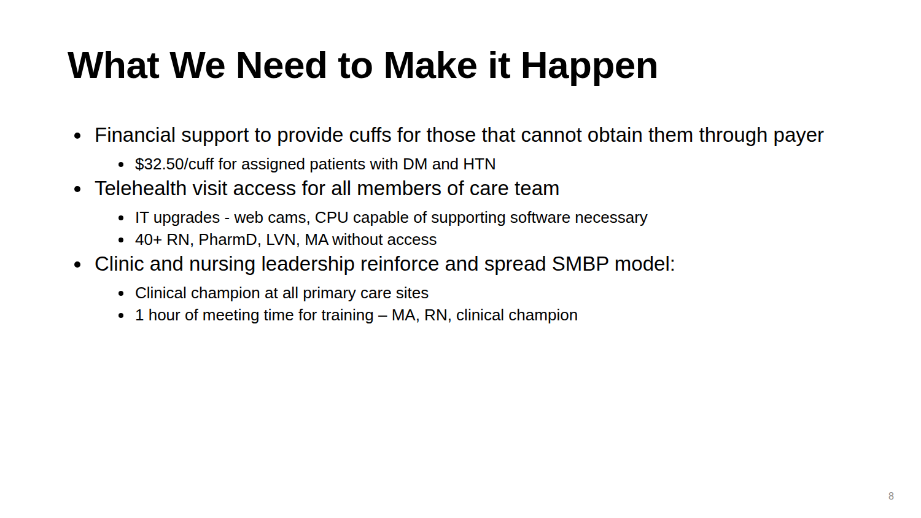What We Need to Make it Happen
Financial support to provide cuffs for those that cannot obtain them through payer
$32.50/cuff for assigned patients with DM and HTN
Telehealth visit access for all members of care team
IT upgrades - web cams, CPU capable of supporting software necessary
40+ RN, PharmD, LVN, MA without access
Clinic and nursing leadership reinforce and spread SMBP model:
Clinical champion at all primary care sites
1 hour of meeting time for training – MA, RN, clinical champion
8